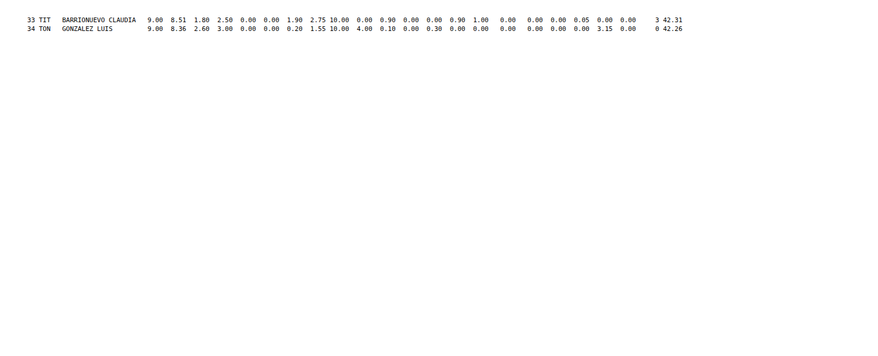33 TIT   BARRIONUEVO CLAUDIA   9.00  8.51  1.80  2.50  0.00  0.00  1.90  2.75 10.00  0.00  0.90  0.00  0.00  0.90  1.00   0.00   0.00  0.00  0.05  0.00  0.00     3 42.31
 34 TON   GONZALEZ LUIS         9.00  8.36  2.60  3.00  0.00  0.00  0.20  1.55 10.00  4.00  0.10  0.00  0.30  0.00  0.00   0.00   0.00  0.00  0.00  3.15  0.00     0 42.26